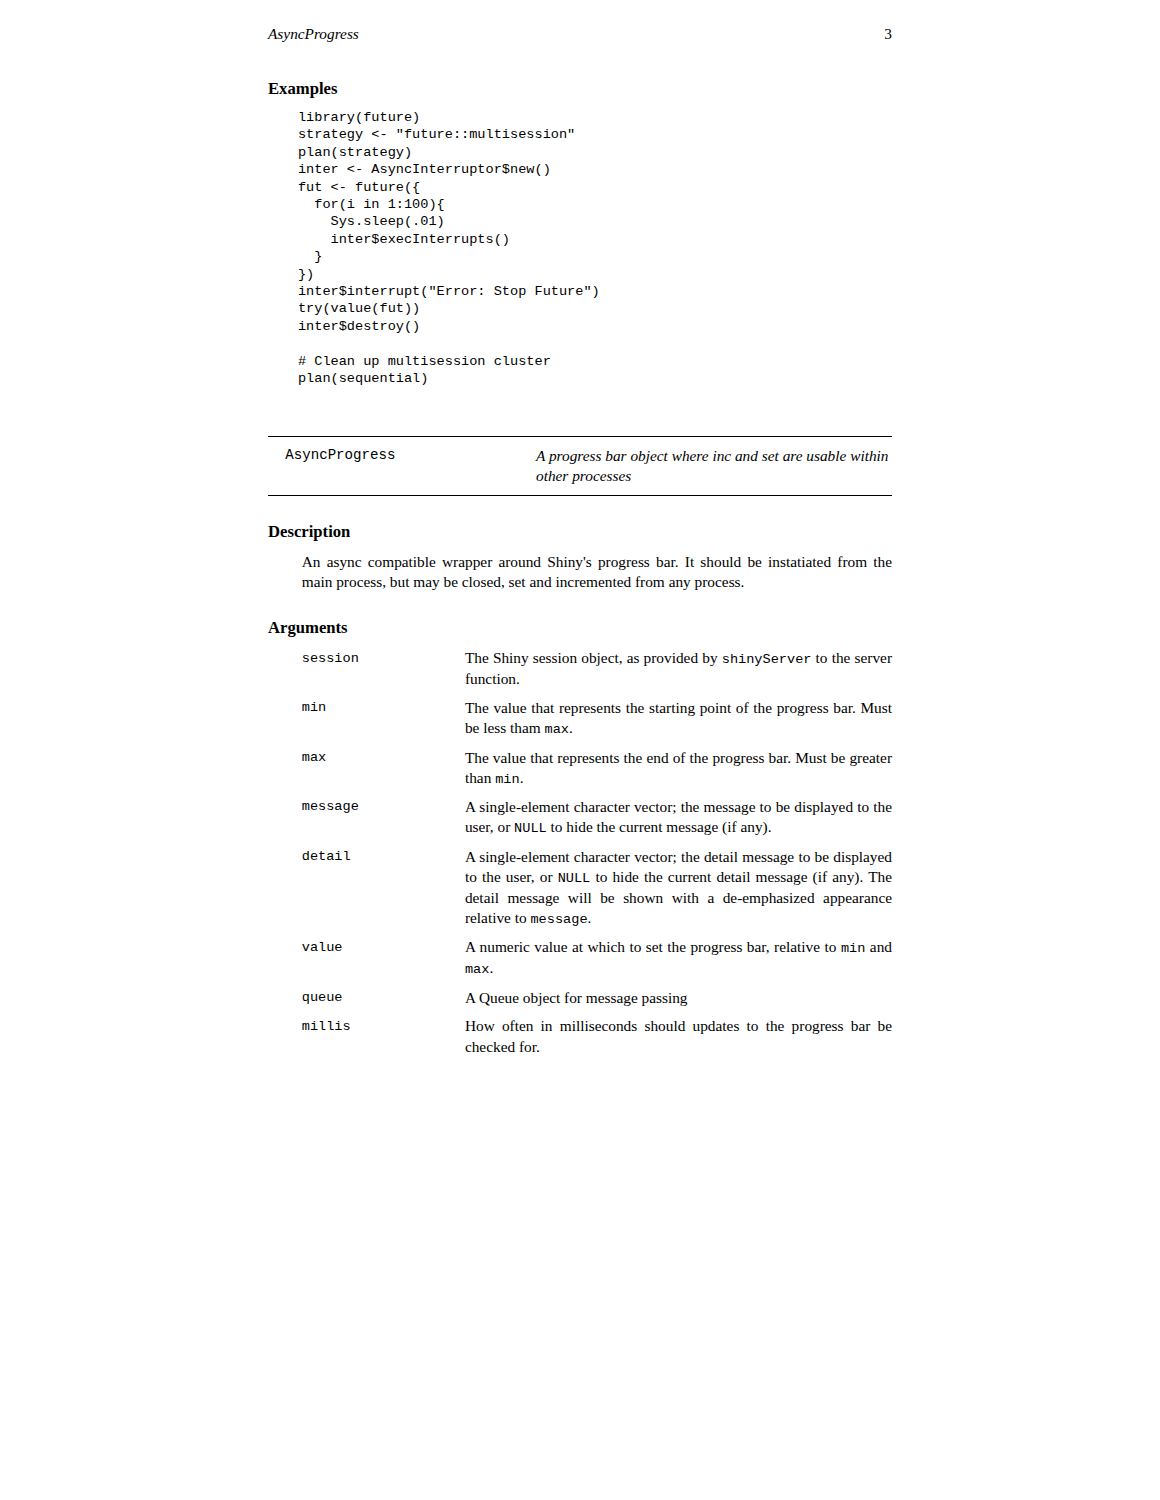AsyncProgress 3
Examples
library(future)
strategy <- "future::multisession"
plan(strategy)
inter <- AsyncInterruptor$new()
fut <- future({
  for(i in 1:100){
    Sys.sleep(.01)
    inter$execInterrupts()
  }
})
inter$interrupt("Error: Stop Future")
try(value(fut))
inter$destroy()

# Clean up multisession cluster
plan(sequential)
AsyncProgress
A progress bar object where inc and set are usable within other processes
Description
An async compatible wrapper around Shiny's progress bar. It should be instatiated from the main process, but may be closed, set and incremented from any process.
Arguments
session
The Shiny session object, as provided by shinyServer to the server function.
min
The value that represents the starting point of the progress bar. Must be less tham max.
max
The value that represents the end of the progress bar. Must be greater than min.
message
A single-element character vector; the message to be displayed to the user, or NULL to hide the current message (if any).
detail
A single-element character vector; the detail message to be displayed to the user, or NULL to hide the current detail message (if any). The detail message will be shown with a de-emphasized appearance relative to message.
value
A numeric value at which to set the progress bar, relative to min and max.
queue
A Queue object for message passing
millis
How often in milliseconds should updates to the progress bar be checked for.